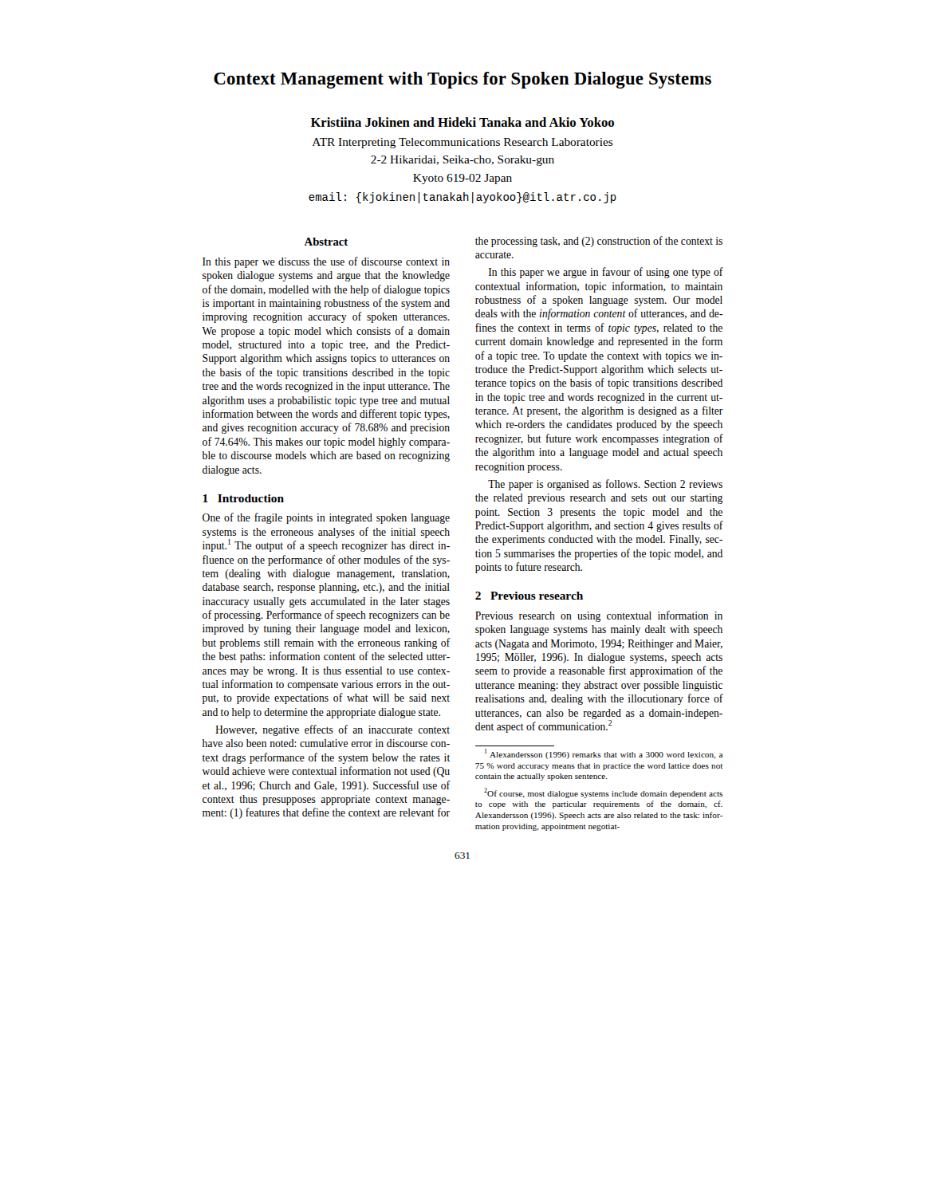Context Management with Topics for Spoken Dialogue Systems
Kristiina Jokinen and Hideki Tanaka and Akio Yokoo
ATR Interpreting Telecommunications Research Laboratories
2-2 Hikaridai, Seika-cho, Soraku-gun
Kyoto 619-02 Japan
email: {kjokinen|tanakah|ayokoo}@itl.atr.co.jp
Abstract
In this paper we discuss the use of discourse context in spoken dialogue systems and argue that the knowledge of the domain, modelled with the help of dialogue topics is important in maintaining robustness of the system and improving recognition accuracy of spoken utterances. We propose a topic model which consists of a domain model, structured into a topic tree, and the Predict-Support algorithm which assigns topics to utterances on the basis of the topic transitions described in the topic tree and the words recognized in the input utterance. The algorithm uses a probabilistic topic type tree and mutual information between the words and different topic types, and gives recognition accuracy of 78.68% and precision of 74.64%. This makes our topic model highly comparable to discourse models which are based on recognizing dialogue acts.
1 Introduction
One of the fragile points in integrated spoken language systems is the erroneous analyses of the initial speech input.1 The output of a speech recognizer has direct influence on the performance of other modules of the system (dealing with dialogue management, translation, database search, response planning, etc.), and the initial inaccuracy usually gets accumulated in the later stages of processing. Performance of speech recognizers can be improved by tuning their language model and lexicon, but problems still remain with the erroneous ranking of the best paths: information content of the selected utterances may be wrong. It is thus essential to use contextual information to compensate various errors in the output, to provide expectations of what will be said next and to help to determine the appropriate dialogue state.
However, negative effects of an inaccurate context have also been noted: cumulative error in discourse context drags performance of the system below the rates it would achieve were contextual information not used (Qu et al., 1996; Church and Gale, 1991). Successful use of context thus presupposes appropriate context management: (1) features that define the context are relevant for the processing task, and (2) construction of the context is accurate.
In this paper we argue in favour of using one type of contextual information, topic information, to maintain robustness of a spoken language system. Our model deals with the information content of utterances, and defines the context in terms of topic types, related to the current domain knowledge and represented in the form of a topic tree. To update the context with topics we introduce the Predict-Support algorithm which selects utterance topics on the basis of topic transitions described in the topic tree and words recognized in the current utterance. At present, the algorithm is designed as a filter which re-orders the candidates produced by the speech recognizer, but future work encompasses integration of the algorithm into a language model and actual speech recognition process.
The paper is organised as follows. Section 2 reviews the related previous research and sets out our starting point. Section 3 presents the topic model and the Predict-Support algorithm, and section 4 gives results of the experiments conducted with the model. Finally, section 5 summarises the properties of the topic model, and points to future research.
2 Previous research
Previous research on using contextual information in spoken language systems has mainly dealt with speech acts (Nagata and Morimoto, 1994; Reithinger and Maier, 1995; Möller, 1996). In dialogue systems, speech acts seem to provide a reasonable first approximation of the utterance meaning: they abstract over possible linguistic realisations and, dealing with the illocutionary force of utterances, can also be regarded as a domain-independent aspect of communication.2
1 Alexandersson (1996) remarks that with a 3000 word lexicon, a 75 % word accuracy means that in practice the word lattice does not contain the actually spoken sentence.
2Of course, most dialogue systems include domain dependent acts to cope with the particular requirements of the domain, cf. Alexandersson (1996). Speech acts are also related to the task: information providing, appointment negotiat-
631